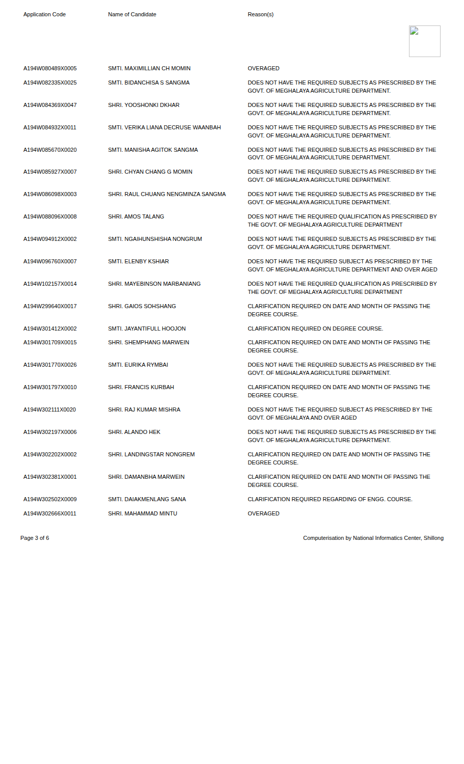| Application Code | Name of Candidate | Reason(s) |
| --- | --- | --- |
| A194W080489X0005 | SMTI. MAXIMILLIAN CH MOMIN | OVERAGED |
| A194W082335X0025 | SMTI. BIDANCHISA S SANGMA | DOES NOT HAVE THE REQUIRED SUBJECTS AS PRESCRIBED BY THE GOVT. OF MEGHALAYA AGRICULTURE DEPARTMENT. |
| A194W084369X0047 | SHRI. YOOSHONKI DKHAR | DOES NOT HAVE THE REQUIRED SUBJECTS AS PRESCRIBED BY THE GOVT. OF MEGHALAYA AGRICULTURE DEPARTMENT. |
| A194W084932X0011 | SMTI. VERIKA LIANA DECRUSE WAANBAH | DOES NOT HAVE THE REQUIRED SUBJECTS AS PRESCRIBED BY THE GOVT. OF MEGHALAYA AGRICULTURE DEPARTMENT. |
| A194W085670X0020 | SMTI. MANISHA AGITOK SANGMA | DOES NOT HAVE THE REQUIRED SUBJECTS AS PRESCRIBED BY THE GOVT. OF MEGHALAYA AGRICULTURE DEPARTMENT. |
| A194W085927X0007 | SHRI. CHYAN CHANG G MOMIN | DOES NOT HAVE THE REQUIRED SUBJECTS AS PRESCRIBED BY THE GOVT. OF MEGHALAYA AGRICULTURE DEPARTMENT. |
| A194W086098X0003 | SHRI. RAUL CHUANG NENGMINZA SANGMA | DOES NOT HAVE THE REQUIRED SUBJECTS AS PRESCRIBED BY THE GOVT. OF MEGHALAYA AGRICULTURE DEPARTMENT. |
| A194W088096X0008 | SHRI. AMOS TALANG | DOES NOT HAVE THE REQUIRED QUALIFICATION AS PRESCRIBED BY THE GOVT. OF MEGHALAYA AGRICULTURE DEPARTMENT |
| A194W094912X0002 | SMTI. NGAIHUNSHISHA NONGRUM | DOES NOT HAVE THE REQUIRED SUBJECTS AS PRESCRIBED BY THE GOVT. OF MEGHALAYA AGRICULTURE DEPARTMENT. |
| A194W096760X0007 | SMTI. ELENBY KSHIAR | DOES NOT HAVE THE REQUIRED SUBJECT AS PRESCRIBED BY THE GOVT. OF MEGHALAYA AGRICULTURE DEPARTMENT AND OVER AGED |
| A194W102157X0014 | SHRI. MAYEBINSON MARBANIANG | DOES NOT HAVE THE REQUIRED QUALIFICATION AS PRESCRIBED BY THE GOVT. OF MEGHALAYA AGRICULTURE DEPARTMENT |
| A194W299640X0017 | SHRI. GAIOS SOHSHANG | CLARIFICATION REQUIRED ON DATE AND MONTH OF PASSING THE DEGREE COURSE. |
| A194W301412X0002 | SMTI. JAYANTIFULL HOOJON | CLARIFICATION REQUIRED ON DEGREE COURSE. |
| A194W301709X0015 | SHRI. SHEMPHANG MARWEIN | CLARIFICATION REQUIRED ON DATE AND MONTH OF PASSING THE DEGREE COURSE. |
| A194W301770X0026 | SMTI. EURIKA RYMBAI | DOES NOT HAVE THE REQUIRED SUBJECTS AS PRESCRIBED BY THE GOVT. OF MEGHALAYA AGRICULTURE DEPARTMENT. |
| A194W301797X0010 | SHRI. FRANCIS KURBAH | CLARIFICATION REQUIRED ON DATE AND MONTH OF PASSING THE DEGREE COURSE. |
| A194W302111X0020 | SHRI. RAJ KUMAR MISHRA | DOES NOT HAVE THE REQUIRED SUBJECT AS PRESCRIBED BY THE GOVT. OF MEGHALAYA AND OVER AGED |
| A194W302197X0006 | SHRI. ALANDO HEK | DOES NOT HAVE THE REQUIRED SUBJECTS AS PRESCRIBED BY THE GOVT. OF MEGHALAYA AGRICULTURE DEPARTMENT. |
| A194W302202X0002 | SHRI. LANDINGSTAR NONGREM | CLARIFICATION REQUIRED ON DATE AND MONTH OF PASSING THE DEGREE COURSE. |
| A194W302381X0001 | SHRI. DAMANBHA MARWEIN | CLARIFICATION REQUIRED ON DATE AND MONTH OF PASSING THE DEGREE COURSE. |
| A194W302502X0009 | SMTI. DAIAKMENLANG SANA | CLARIFICATION REQUIRED REGARDING OF ENGG. COURSE. |
| A194W302666X0011 | SHRI. MAHAMMAD MINTU | OVERAGED |
Page 3 of 6 Computerisation by National Informatics Center, Shillong